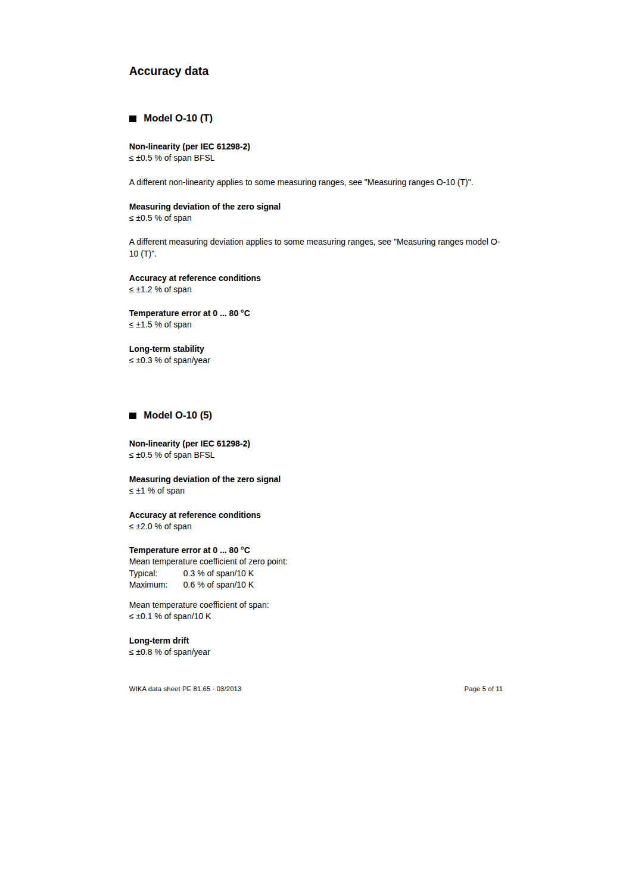Accuracy data
Model O-10 (T)
Non-linearity (per IEC 61298-2)
≤ ±0.5 % of span BFSL
A different non-linearity applies to some measuring ranges, see "Measuring ranges O-10 (T)".
Measuring deviation of the zero signal
≤ ±0.5 % of span
A different measuring deviation applies to some measuring ranges, see "Measuring ranges model O-10 (T)".
Accuracy at reference conditions
≤ ±1.2 % of span
Temperature error at 0 ... 80 °C
≤ ±1.5 % of span
Long-term stability
≤ ±0.3 % of span/year
Model O-10 (5)
Non-linearity (per IEC 61298-2)
≤ ±0.5 % of span BFSL
Measuring deviation of the zero signal
≤ ±1 % of span
Accuracy at reference conditions
≤ ±2.0 % of span
Temperature error at 0 ... 80 °C
Mean temperature coefficient of zero point:
| Typical: | 0.3 % of span/10 K |
| Maximum: | 0.6 % of span/10 K |
Mean temperature coefficient of span:
≤ ±0.1 % of span/10 K
Long-term drift
≤ ±0.8 % of span/year
WIKA data sheet PE 81.65 · 03/2013
Page 5 of 11